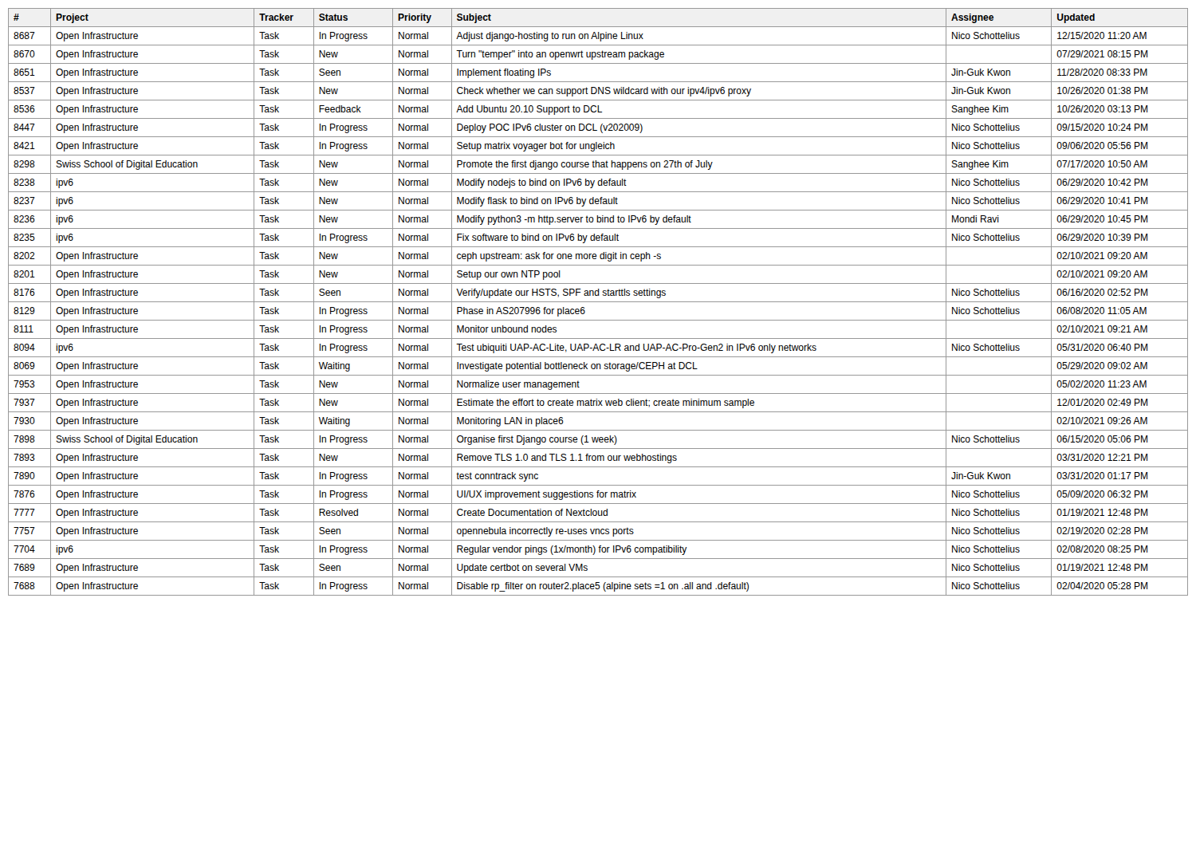| # | Project | Tracker | Status | Priority | Subject | Assignee | Updated |
| --- | --- | --- | --- | --- | --- | --- | --- |
| 8687 | Open Infrastructure | Task | In Progress | Normal | Adjust django-hosting to run on Alpine Linux | Nico Schottelius | 12/15/2020 11:20 AM |
| 8670 | Open Infrastructure | Task | New | Normal | Turn "temper" into an openwrt upstream package | | 07/29/2021 08:15 PM |
| 8651 | Open Infrastructure | Task | Seen | Normal | Implement floating IPs | Jin-Guk Kwon | 11/28/2020 08:33 PM |
| 8537 | Open Infrastructure | Task | New | Normal | Check whether we can support DNS wildcard with our ipv4/ipv6 proxy | Jin-Guk Kwon | 10/26/2020 01:38 PM |
| 8536 | Open Infrastructure | Task | Feedback | Normal | Add Ubuntu 20.10 Support to DCL | Sanghee Kim | 10/26/2020 03:13 PM |
| 8447 | Open Infrastructure | Task | In Progress | Normal | Deploy POC IPv6 cluster on DCL (v202009) | Nico Schottelius | 09/15/2020 10:24 PM |
| 8421 | Open Infrastructure | Task | In Progress | Normal | Setup matrix voyager bot for ungleich | Nico Schottelius | 09/06/2020 05:56 PM |
| 8298 | Swiss School of Digital Education | Task | New | Normal | Promote the first django course that happens on 27th of July | Sanghee Kim | 07/17/2020 10:50 AM |
| 8238 | ipv6 | Task | New | Normal | Modify nodejs to bind on IPv6 by default | Nico Schottelius | 06/29/2020 10:42 PM |
| 8237 | ipv6 | Task | New | Normal | Modify flask to bind on IPv6 by default | Nico Schottelius | 06/29/2020 10:41 PM |
| 8236 | ipv6 | Task | New | Normal | Modify python3 -m http.server to bind to IPv6 by default | Mondi Ravi | 06/29/2020 10:45 PM |
| 8235 | ipv6 | Task | In Progress | Normal | Fix software to bind on IPv6 by default | Nico Schottelius | 06/29/2020 10:39 PM |
| 8202 | Open Infrastructure | Task | New | Normal | ceph upstream: ask for one more digit in ceph -s | | 02/10/2021 09:20 AM |
| 8201 | Open Infrastructure | Task | New | Normal | Setup our own NTP pool | | 02/10/2021 09:20 AM |
| 8176 | Open Infrastructure | Task | Seen | Normal | Verify/update our HSTS, SPF and starttls settings | Nico Schottelius | 06/16/2020 02:52 PM |
| 8129 | Open Infrastructure | Task | In Progress | Normal | Phase in AS207996 for place6 | Nico Schottelius | 06/08/2020 11:05 AM |
| 8111 | Open Infrastructure | Task | In Progress | Normal | Monitor unbound nodes | | 02/10/2021 09:21 AM |
| 8094 | ipv6 | Task | In Progress | Normal | Test ubiquiti UAP-AC-Lite, UAP-AC-LR and UAP-AC-Pro-Gen2 in IPv6 only networks | Nico Schottelius | 05/31/2020 06:40 PM |
| 8069 | Open Infrastructure | Task | Waiting | Normal | Investigate potential bottleneck on storage/CEPH at DCL | | 05/29/2020 09:02 AM |
| 7953 | Open Infrastructure | Task | New | Normal | Normalize user management | | 05/02/2020 11:23 AM |
| 7937 | Open Infrastructure | Task | New | Normal | Estimate the effort to create matrix web client; create minimum sample | | 12/01/2020 02:49 PM |
| 7930 | Open Infrastructure | Task | Waiting | Normal | Monitoring LAN in place6 | | 02/10/2021 09:26 AM |
| 7898 | Swiss School of Digital Education | Task | In Progress | Normal | Organise first Django course (1 week) | Nico Schottelius | 06/15/2020 05:06 PM |
| 7893 | Open Infrastructure | Task | New | Normal | Remove TLS 1.0 and TLS 1.1 from our webhostings | | 03/31/2020 12:21 PM |
| 7890 | Open Infrastructure | Task | In Progress | Normal | test conntrack sync | Jin-Guk Kwon | 03/31/2020 01:17 PM |
| 7876 | Open Infrastructure | Task | In Progress | Normal | UI/UX improvement suggestions for matrix | Nico Schottelius | 05/09/2020 06:32 PM |
| 7777 | Open Infrastructure | Task | Resolved | Normal | Create Documentation of Nextcloud | Nico Schottelius | 01/19/2021 12:48 PM |
| 7757 | Open Infrastructure | Task | Seen | Normal | opennebula incorrectly re-uses vncs ports | Nico Schottelius | 02/19/2020 02:28 PM |
| 7704 | ipv6 | Task | In Progress | Normal | Regular vendor pings (1x/month) for IPv6 compatibility | Nico Schottelius | 02/08/2020 08:25 PM |
| 7689 | Open Infrastructure | Task | Seen | Normal | Update certbot on several VMs | Nico Schottelius | 01/19/2021 12:48 PM |
| 7688 | Open Infrastructure | Task | In Progress | Normal | Disable rp_filter on router2.place5 (alpine sets =1 on .all and .default) | Nico Schottelius | 02/04/2020 05:28 PM |